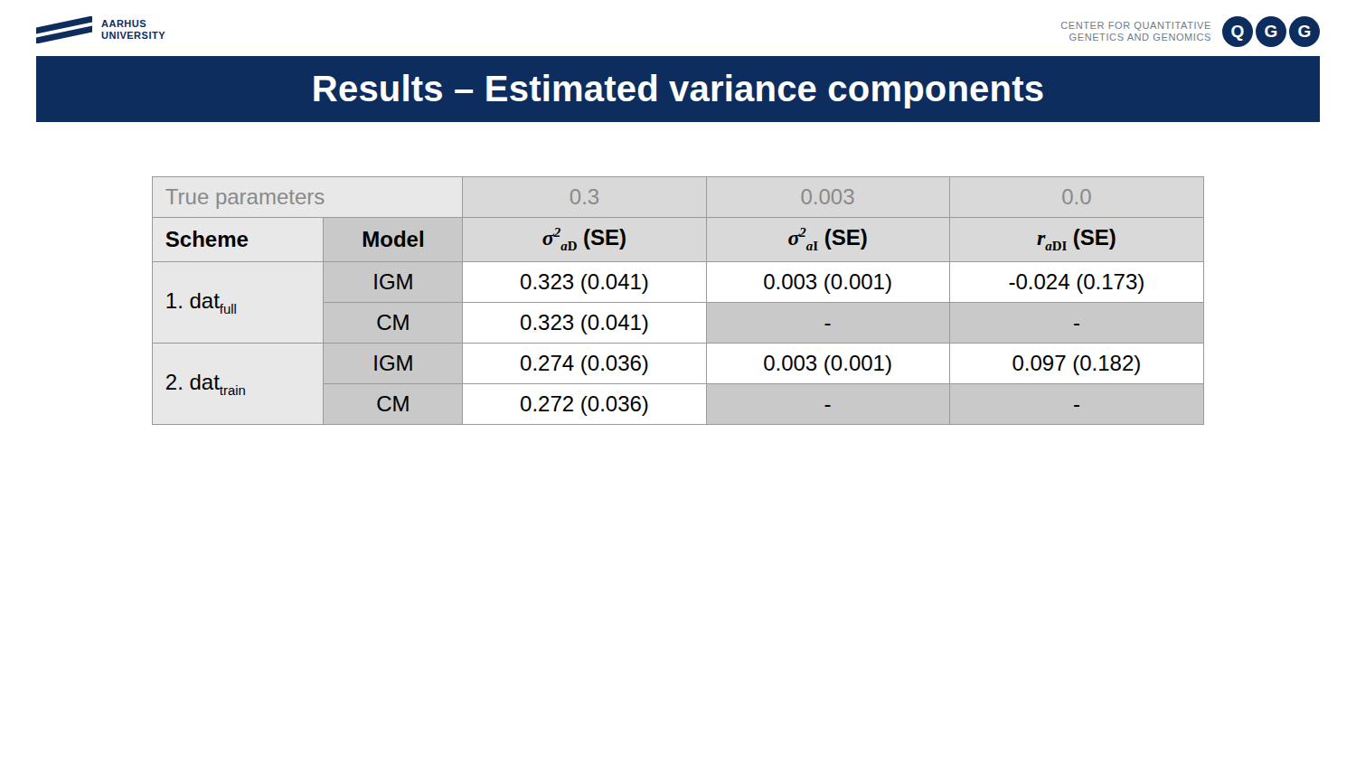AARHUS
UNIVERSITY
Center for Quantitative
Genetics and Genomics
QGG
Results – Estimated variance components
| True parameters | 0.3 | 0.003 | 0.0 |
| Scheme | Model | σ 2 a D (SE) | σ 2 a I (SE) | r a DI (SE) |
| 1. dat full | IGM | 0.323 (0.041) | 0.003 (0.001) | -0.024 (0.173) |
| CM | 0.323 (0.041) | - | - |
| 2. dat train | IGM | 0.274 (0.036) | 0.003 (0.001) | 0.097 (0.182) |
| CM | 0.272 (0.036) | - | - |